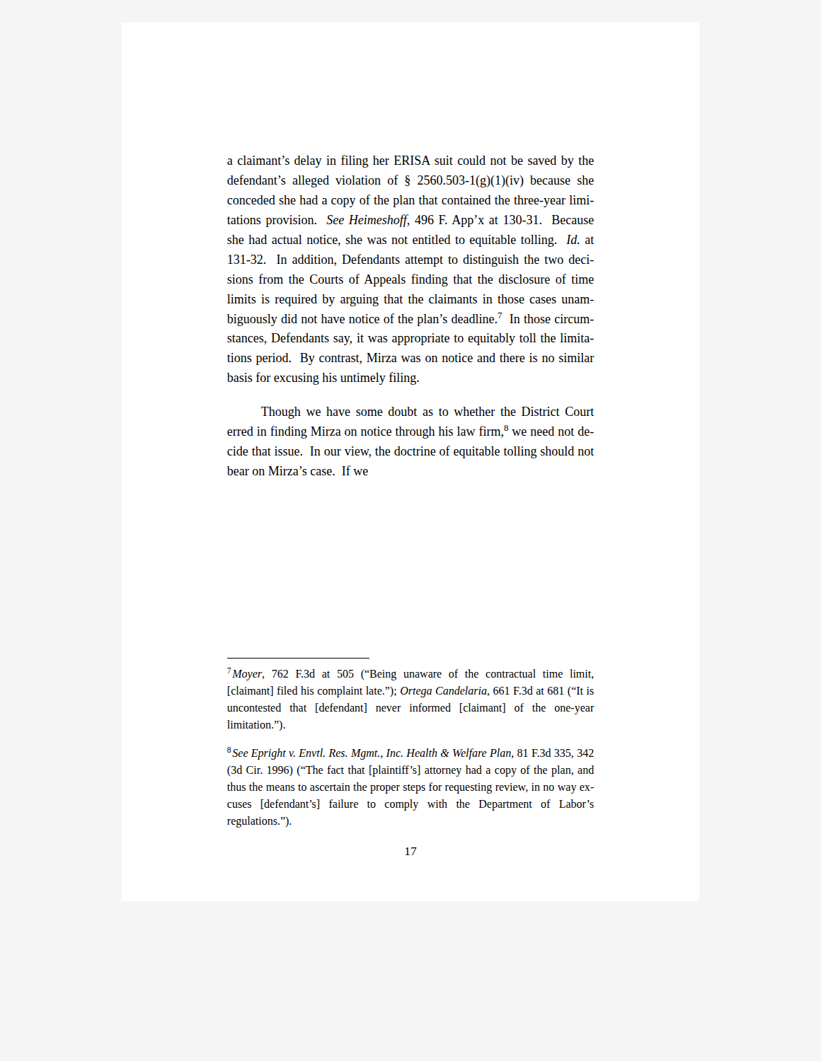a claimant’s delay in filing her ERISA suit could not be saved by the defendant’s alleged violation of § 2560.503-1(g)(1)(iv) because she conceded she had a copy of the plan that contained the three-year limitations provision. See Heimeshoff, 496 F. App’x at 130-31. Because she had actual notice, she was not entitled to equitable tolling. Id. at 131-32. In addition, Defendants attempt to distinguish the two decisions from the Courts of Appeals finding that the disclosure of time limits is required by arguing that the claimants in those cases unambiguously did not have notice of the plan’s deadline.7 In those circumstances, Defendants say, it was appropriate to equitably toll the limitations period. By contrast, Mirza was on notice and there is no similar basis for excusing his untimely filing.
Though we have some doubt as to whether the District Court erred in finding Mirza on notice through his law firm,8 we need not decide that issue. In our view, the doctrine of equitable tolling should not bear on Mirza’s case. If we
7 Moyer, 762 F.3d at 505 (“Being unaware of the contractual time limit, [claimant] filed his complaint late.”); Ortega Candelaria, 661 F.3d at 681 (“It is uncontested that [defendant] never informed [claimant] of the one-year limitation.”).
8 See Epright v. Envtl. Res. Mgmt., Inc. Health & Welfare Plan, 81 F.3d 335, 342 (3d Cir. 1996) (“The fact that [plaintiff’s] attorney had a copy of the plan, and thus the means to ascertain the proper steps for requesting review, in no way excuses [defendant’s] failure to comply with the Department of Labor’s regulations.”).
17